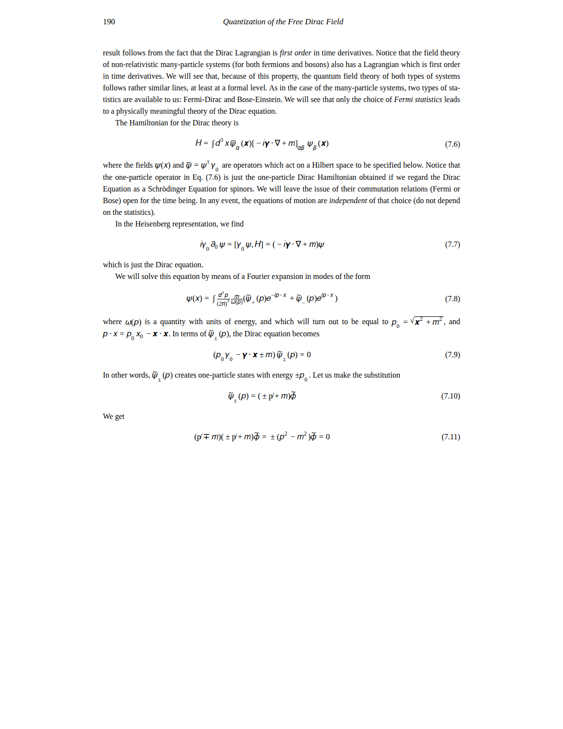190 Quantization of the Free Dirac Field
result follows from the fact that the Dirac Lagrangian is first order in time derivatives. Notice that the field theory of non-relativistic many-particle systems (for both fermions and bosons) also has a Lagrangian which is first order in time derivatives. We will see that, because of this property, the quantum field theory of both types of systems follows rather similar lines, at least at a formal level. As in the case of the many-particle systems, two types of statistics are available to us: Fermi-Dirac and Bose-Einstein. We will see that only the choice of Fermi statistics leads to a physically meaningful theory of the Dirac equation.
The Hamiltonian for the Dirac theory is
H = ∫ d3 x ψ¯α (𝒙) [ − i 𝜸 ⋅ ∇ + m ] αβ ψβ (𝒙) (7.6)
where the fields ψ(x) and ψ¯=ψ†γ0 are operators which act on a Hilbert space to be specified below. Notice that the one-particle operator in Eq. (7.6) is just the one-particle Dirac Hamiltonian obtained if we regard the Dirac Equation as a Schrödinger Equation for spinors. We will leave the issue of their commutation relations (Fermi or Bose) open for the time being. In any event, the equations of motion are independent of that choice (do not depend on the statistics).
In the Heisenberg representation, we find
i γ0 ∂0 ψ = [ γ0 ψ , H ] = ( − i 𝜸 ⋅ ∇ + m ) ψ (7.7)
which is just the Dirac equation.
We will solve this equation by means of a Fourier expansion in modes of the form
ψ(x) = ∫ d3p (2π)3 m ω(p) ( ψ~+ (p) e−ip⋅x + ψ~− (p) eip⋅x ) (7.8)
where ω(p) is a quantity with units of energy, and which will turn out to be equal to p0=𝒙2+m2, and p⋅x=p0x0−𝒙⋅𝒙. In terms of ψ~±(p), the Dirac equation becomes
( p0 γ0 − 𝜸 ⋅ 𝒙 ± m ) ψ~± (p) = 0 (7.9)
In other words, ψ~±(p) creates one-particle states with energy ±p0. Let us make the substitution
ψ~± (p) = ( ± p̸ + m ) ϕ~ (7.10)
We get
( p̸ ∓ m ) ( ± p̸ + m ) ϕ~ = ± ( p2 − m2 ) ϕ~ = 0 (7.11)